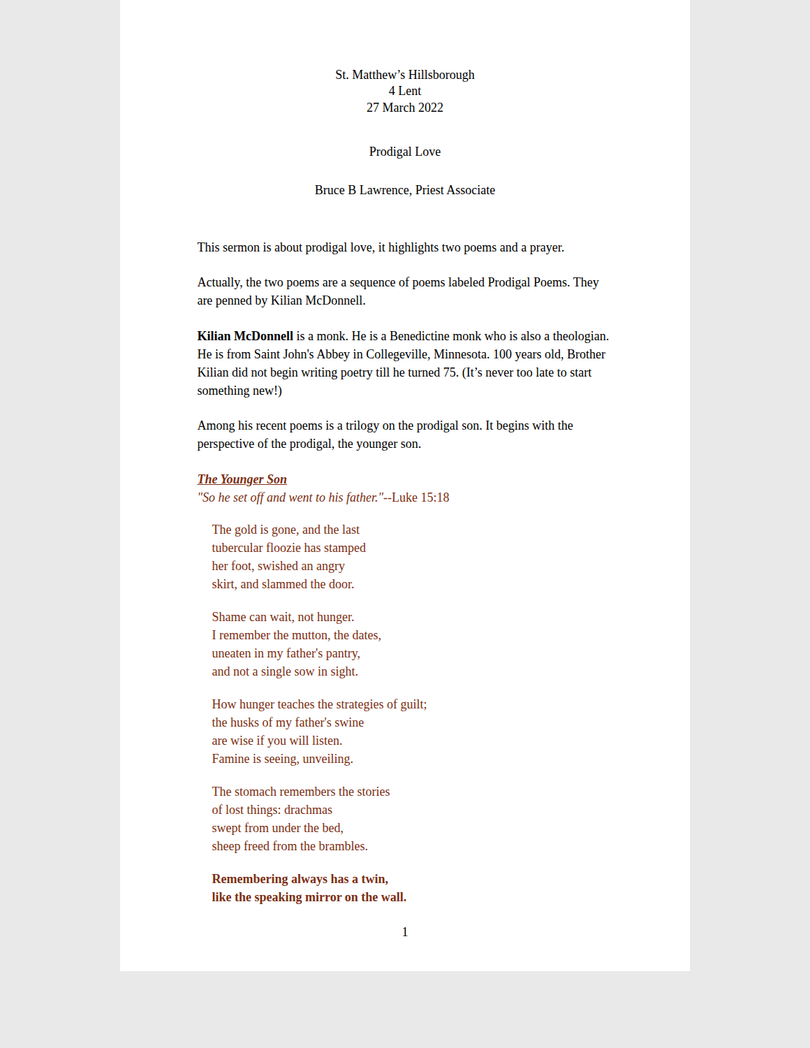St. Matthew’s Hillsborough
4 Lent
27 March 2022
Prodigal Love
Bruce B Lawrence, Priest Associate
This sermon is about prodigal love, it highlights two poems and a prayer.
Actually, the two poems are a sequence of poems labeled Prodigal Poems. They are penned by Kilian McDonnell.
Kilian McDonnell is a monk. He is a Benedictine monk who is also a theologian. He is from Saint John's Abbey in Collegeville, Minnesota. 100 years old, Brother Kilian did not begin writing poetry till he turned 75. (It’s never too late to start something new!)
Among his recent poems is a trilogy on the prodigal son. It begins with the perspective of the prodigal, the younger son.
The Younger Son
"So he set off and went to his father."--Luke 15:18
The gold is gone, and the last
tubercular floozie has stamped
her foot, swished an angry
skirt, and slammed the door.
Shame can wait, not hunger.
I remember the mutton, the dates,
uneaten in my father's pantry,
and not a single sow in sight.
How hunger teaches the strategies of guilt;
the husks of my father's swine
are wise if you will listen.
Famine is seeing, unveiling.
The stomach remembers the stories
of lost things: drachmas
swept from under the bed,
sheep freed from the brambles.
Remembering always has a twin,
like the speaking mirror on the wall.
1